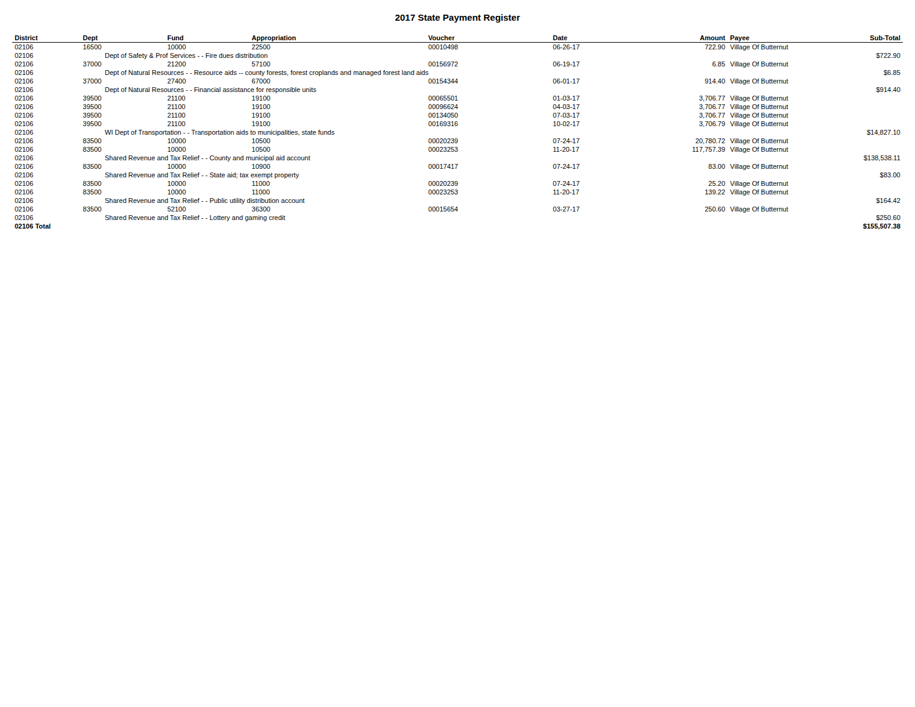2017 State Payment Register
| District | Dept | Fund | Appropriation | Voucher | Date | Amount | Payee | Sub-Total |
| --- | --- | --- | --- | --- | --- | --- | --- | --- |
| 02106 | 16500 | 10000 | 22500 | 00010498 | 06-26-17 | 722.90 | Village Of Butternut | |
| 02106 | Dept of Safety & Prof Services - - Fire dues distribution | | | $722.90 |
| 02106 | 37000 | 21200 | 57100 | 00156972 | 06-19-17 | 6.85 | Village Of Butternut | |
| 02106 | Dept of Natural Resources - - Resource aids -- county forests, forest croplands and managed forest land aids | | | $6.85 |
| 02106 | 37000 | 27400 | 67000 | 00154344 | 06-01-17 | 914.40 | Village Of Butternut | |
| 02106 | Dept of Natural Resources - - Financial assistance for responsible units | | | $914.40 |
| 02106 | 39500 | 21100 | 19100 | 00065501 | 01-03-17 | 3,706.77 | Village Of Butternut | |
| 02106 | 39500 | 21100 | 19100 | 00096624 | 04-03-17 | 3,706.77 | Village Of Butternut | |
| 02106 | 39500 | 21100 | 19100 | 00134050 | 07-03-17 | 3,706.77 | Village Of Butternut | |
| 02106 | 39500 | 21100 | 19100 | 00169316 | 10-02-17 | 3,706.79 | Village Of Butternut | |
| 02106 | WI Dept of Transportation - - Transportation aids to municipalities, state funds | | | $14,827.10 |
| 02106 | 83500 | 10000 | 10500 | 00020239 | 07-24-17 | 20,780.72 | Village Of Butternut | |
| 02106 | 83500 | 10000 | 10500 | 00023253 | 11-20-17 | 117,757.39 | Village Of Butternut | |
| 02106 | Shared Revenue and Tax Relief - - County and municipal aid account | | | $138,538.11 |
| 02106 | 83500 | 10000 | 10900 | 00017417 | 07-24-17 | 83.00 | Village Of Butternut | |
| 02106 | Shared Revenue and Tax Relief - - State aid; tax exempt property | | | $83.00 |
| 02106 | 83500 | 10000 | 11000 | 00020239 | 07-24-17 | 25.20 | Village Of Butternut | |
| 02106 | 83500 | 10000 | 11000 | 00023253 | 11-20-17 | 139.22 | Village Of Butternut | |
| 02106 | Shared Revenue and Tax Relief - - Public utility distribution account | | | $164.42 |
| 02106 | 83500 | 52100 | 36300 | 00015654 | 03-27-17 | 250.60 | Village Of Butternut | |
| 02106 | Shared Revenue and Tax Relief - - Lottery and gaming credit | | | $250.60 |
| 02106 Total | | | | | | | | $155,507.38 |